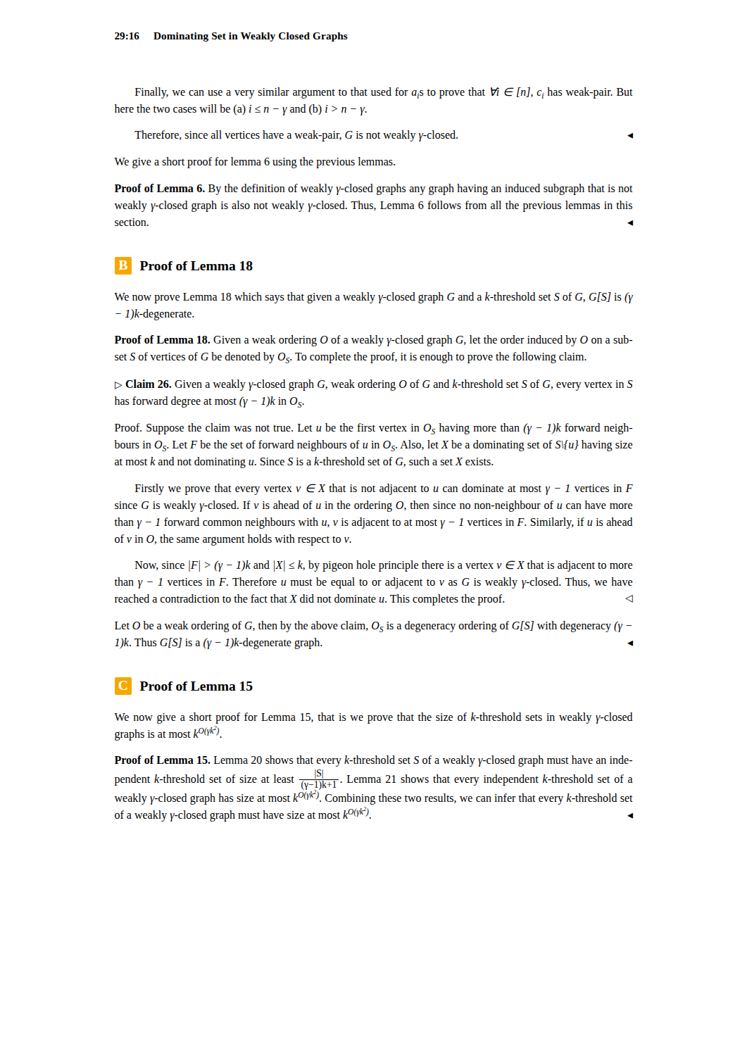29:16 Dominating Set in Weakly Closed Graphs
Finally, we can use a very similar argument to that used for ais to prove that ∀i ∈ [n], ci has weak-pair. But here the two cases will be (a) i ≤ n − γ and (b) i > n − γ.
Therefore, since all vertices have a weak-pair, G is not weakly γ-closed. ◂
We give a short proof for lemma 6 using the previous lemmas.
Proof of Lemma 6. By the definition of weakly γ-closed graphs any graph having an induced subgraph that is not weakly γ-closed graph is also not weakly γ-closed. Thus, Lemma 6 follows from all the previous lemmas in this section. ◂
B Proof of Lemma 18
We now prove Lemma 18 which says that given a weakly γ-closed graph G and a k-threshold set S of G, G[S] is (γ − 1)k-degenerate.
Proof of Lemma 18. Given a weak ordering O of a weakly γ-closed graph G, let the order induced by O on a subset S of vertices of G be denoted by OS. To complete the proof, it is enough to prove the following claim.
▷ Claim 26. Given a weakly γ-closed graph G, weak ordering O of G and k-threshold set S of G, every vertex in S has forward degree at most (γ − 1)k in OS.
Proof. Suppose the claim was not true. Let u be the first vertex in OS having more than (γ − 1)k forward neighbours in OS. Let F be the set of forward neighbours of u in OS. Also, let X be a dominating set of S\{u} having size at most k and not dominating u. Since S is a k-threshold set of G, such a set X exists.
Firstly we prove that every vertex v ∈ X that is not adjacent to u can dominate at most γ − 1 vertices in F since G is weakly γ-closed. If v is ahead of u in the ordering O, then since no non-neighbour of u can have more than γ − 1 forward common neighbours with u, v is adjacent to at most γ − 1 vertices in F. Similarly, if u is ahead of v in O, the same argument holds with respect to v.
Now, since |F| > (γ − 1)k and |X| ≤ k, by pigeon hole principle there is a vertex v ∈ X that is adjacent to more than γ − 1 vertices in F. Therefore u must be equal to or adjacent to v as G is weakly γ-closed. Thus, we have reached a contradiction to the fact that X did not dominate u. This completes the proof. ◁
Let O be a weak ordering of G, then by the above claim, OS is a degeneracy ordering of G[S] with degeneracy (γ − 1)k. Thus G[S] is a (γ − 1)k-degenerate graph. ◂
C Proof of Lemma 15
We now give a short proof for Lemma 15, that is we prove that the size of k-threshold sets in weakly γ-closed graphs is at most kO(γk2).
Proof of Lemma 15. Lemma 20 shows that every k-threshold set S of a weakly γ-closed graph must have an independent k-threshold set of size at least |S|(γ−1)k+1. Lemma 21 shows that every independent k-threshold set of a weakly γ-closed graph has size at most kO(γk2). Combining these two results, we can infer that every k-threshold set of a weakly γ-closed graph must have size at most kO(γk2). ◂